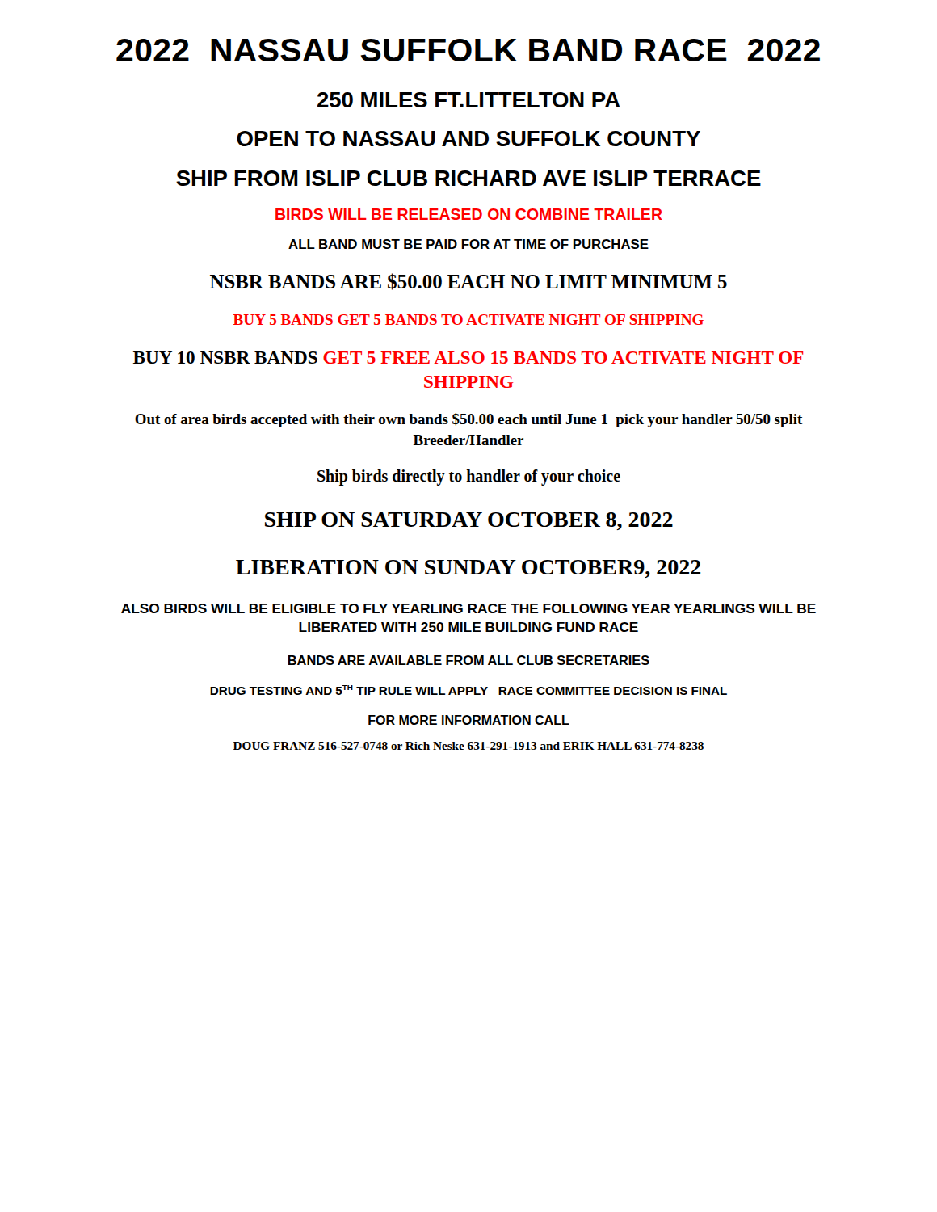2022 NASSAU SUFFOLK BAND RACE 2022
250 MILES FT.LITTELTON PA
OPEN TO NASSAU AND SUFFOLK COUNTY
SHIP FROM ISLIP CLUB RICHARD AVE ISLIP TERRACE
BIRDS WILL BE RELEASED ON COMBINE TRAILER
ALL BAND MUST BE PAID FOR AT TIME OF PURCHASE
NSBR BANDS ARE $50.00 EACH NO LIMIT MINIMUM 5
BUY 5 BANDS GET 5 BANDS TO ACTIVATE NIGHT OF SHIPPING
BUY 10 NSBR BANDS GET 5 FREE ALSO 15 BANDS TO ACTIVATE NIGHT OF SHIPPING
Out of area birds accepted with their own bands $50.00 each until June 1 pick your handler 50/50 split Breeder/Handler
Ship birds directly to handler of your choice
SHIP ON SATURDAY OCTOBER 8, 2022
LIBERATION ON SUNDAY OCTOBER9, 2022
ALSO BIRDS WILL BE ELIGIBLE TO FLY YEARLING RACE THE FOLLOWING YEAR YEARLINGS WILL BE LIBERATED WITH 250 MILE BUILDING FUND RACE
BANDS ARE AVAILABLE FROM ALL CLUB SECRETARIES
DRUG TESTING AND 5TH TIP RULE WILL APPLY RACE COMMITTEE DECISION IS FINAL
FOR MORE INFORMATION CALL
DOUG FRANZ 516-527-0748 or Rich Neske 631-291-1913 and ERIK HALL 631-774-8238